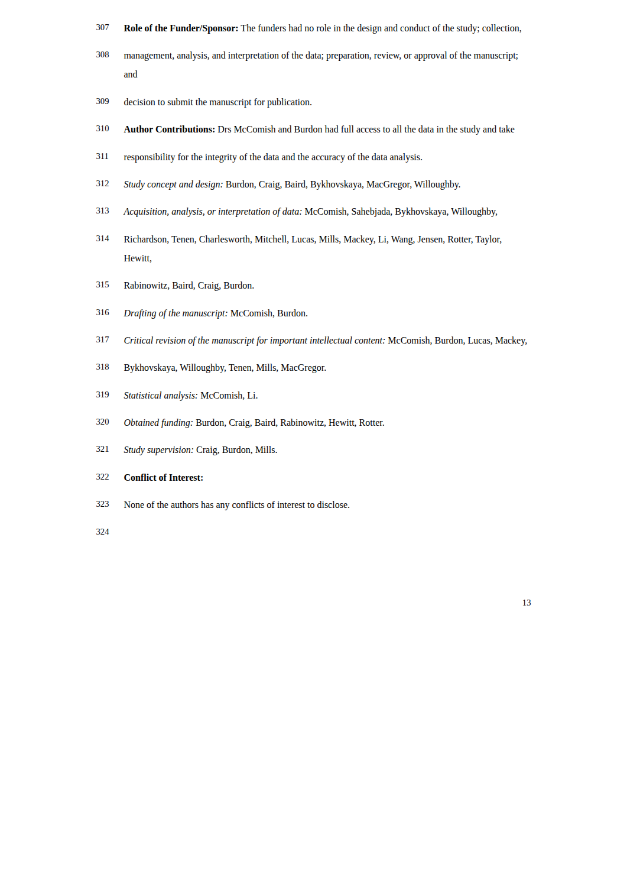307
Role of the Funder/Sponsor: The funders had no role in the design and conduct of the study; collection,
308
management, analysis, and interpretation of the data; preparation, review, or approval of the manuscript; and
309
decision to submit the manuscript for publication.
310
Author Contributions: Drs McComish and Burdon had full access to all the data in the study and take
311
responsibility for the integrity of the data and the accuracy of the data analysis.
312
Study concept and design: Burdon, Craig, Baird, Bykhovskaya, MacGregor, Willoughby.
313
Acquisition, analysis, or interpretation of data: McComish, Sahebjada, Bykhovskaya, Willoughby,
314
Richardson, Tenen, Charlesworth, Mitchell, Lucas, Mills, Mackey, Li, Wang, Jensen, Rotter, Taylor, Hewitt,
315
Rabinowitz, Baird, Craig, Burdon.
316
Drafting of the manuscript: McComish, Burdon.
317
Critical revision of the manuscript for important intellectual content: McComish, Burdon, Lucas, Mackey,
318
Bykhovskaya, Willoughby, Tenen, Mills, MacGregor.
319
Statistical analysis: McComish, Li.
320
Obtained funding: Burdon, Craig, Baird, Rabinowitz, Hewitt, Rotter.
321
Study supervision: Craig, Burdon, Mills.
322
Conflict of Interest:
323
None of the authors has any conflicts of interest to disclose.
324
13